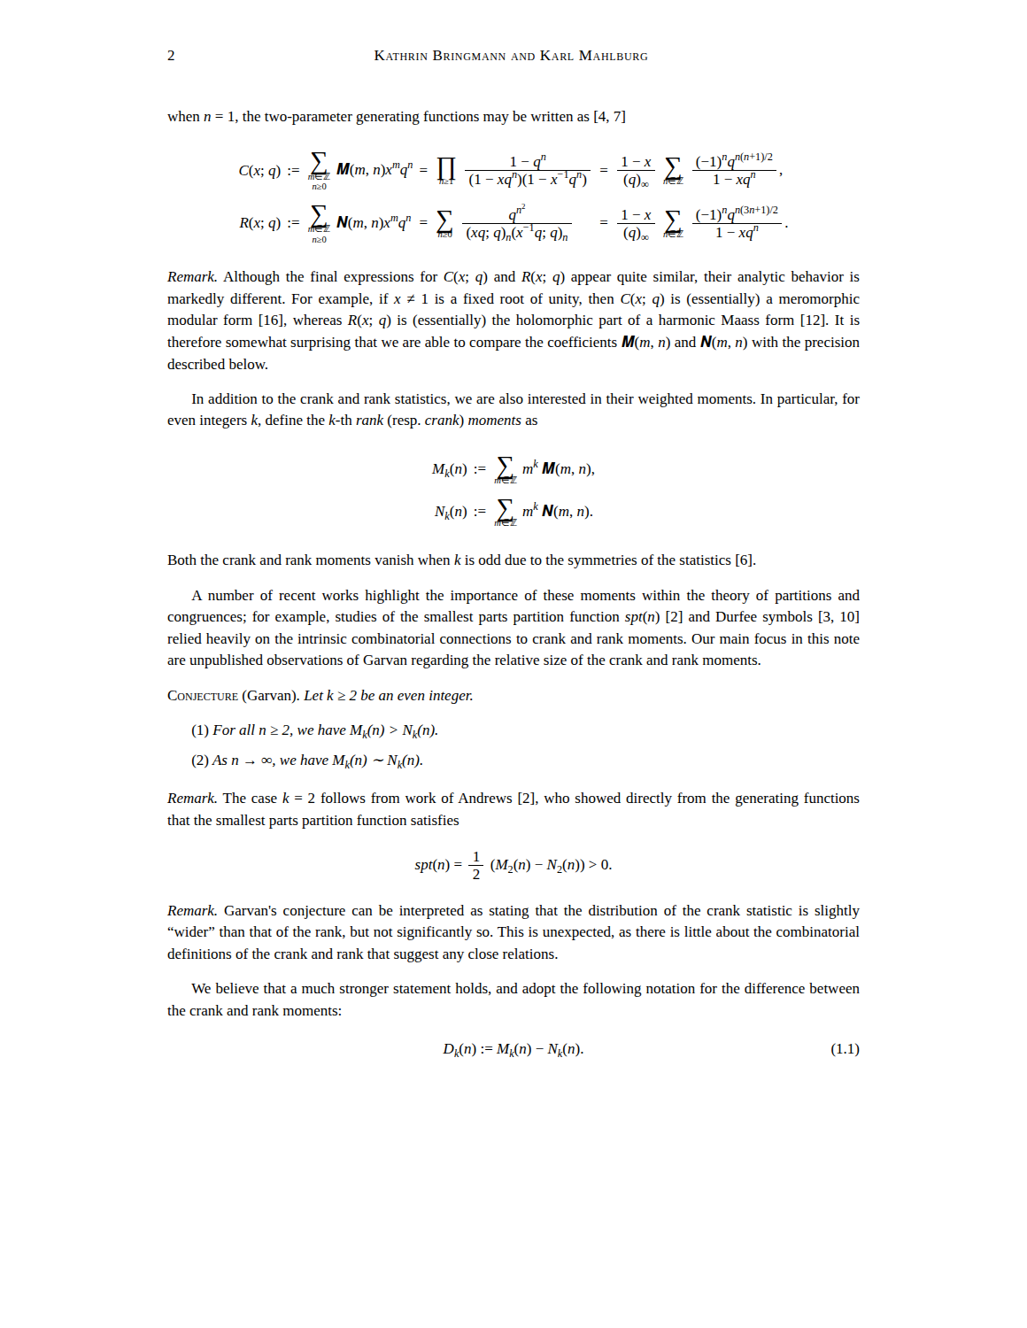2 Kathrin Bringmann and Karl Mahlburg
when n = 1, the two-parameter generating functions may be written as [4, 7]
| C ( x ; q ) | := | ∑ m ∈ℤ n ≥0 𝑴( m , n ) x m q n | = | ∏ n ≥1 1 − q n (1 − xq n )(1 − x −1 q n ) | = | 1 − x ( q ) ∞ ∑ n ∈ℤ (−1) n q n ( n +1)/2 1 − xq n , |
| R ( x ; q ) | := | ∑ m ∈ℤ n ≥0 𝑵( m , n ) x m q n | = | ∑ n ≥0 q n 2 ( xq ; q ) n ( x −1 q ; q ) n | = | 1 − x ( q ) ∞ ∑ n ∈ℤ (−1) n q n (3 n +1)/2 1 − xq n . |
Remark. Although the final expressions for C(x; q) and R(x; q) appear quite similar, their analytic behavior is markedly different. For example, if x ≠ 1 is a fixed root of unity, then C(x; q) is (essentially) a meromorphic modular form [16], whereas R(x; q) is (essentially) the holomorphic part of a harmonic Maass form [12]. It is therefore somewhat surprising that we are able to compare the coefficients 𝑴(m, n) and 𝑵(m, n) with the precision described below.
In addition to the crank and rank statistics, we are also interested in their weighted moments. In particular, for even integers k, define the k-th rank (resp. crank) moments as
| M k ( n ) | := | ∑ m ∈ℤ m k 𝑴( m , n ), |
| N k ( n ) | := | ∑ m ∈ℤ m k 𝑵( m , n ). |
Both the crank and rank moments vanish when k is odd due to the symmetries of the statistics [6].
A number of recent works highlight the importance of these moments within the theory of partitions and congruences; for example, studies of the smallest parts partition function spt(n) [2] and Durfee symbols [3, 10] relied heavily on the intrinsic combinatorial connections to crank and rank moments. Our main focus in this note are unpublished observations of Garvan regarding the relative size of the crank and rank moments.
Conjecture (Garvan). Let k ≥ 2 be an even integer.
(1) For all n ≥ 2, we have Mk(n) > Nk(n).
(2) As n → ∞, we have Mk(n) ∼ Nk(n).
Remark. The case k = 2 follows from work of Andrews [2], who showed directly from the generating functions that the smallest parts partition function satisfies
spt(n) = 12 (M2(n) − N2(n)) > 0.
Remark. Garvan's conjecture can be interpreted as stating that the distribution of the crank statistic is slightly “wider” than that of the rank, but not significantly so. This is unexpected, as there is little about the combinatorial definitions of the crank and rank that suggest any close relations.
We believe that a much stronger statement holds, and adopt the following notation for the difference between the crank and rank moments:
Dk(n) := Mk(n) − Nk(n). (1.1)